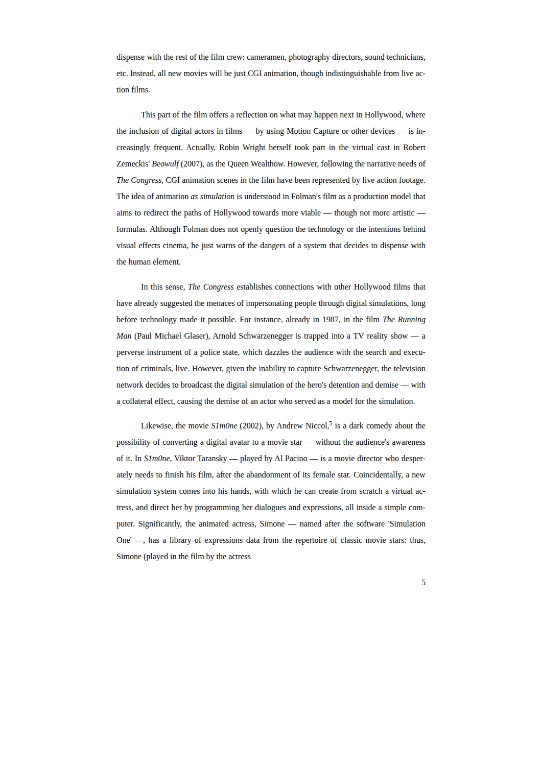dispense with the rest of the film crew: cameramen, photography directors, sound technicians, etc. Instead, all new movies will be just CGI animation, though indistinguishable from live action films.
This part of the film offers a reflection on what may happen next in Hollywood, where the inclusion of digital actors in films — by using Motion Capture or other devices — is increasingly frequent. Actually, Robin Wright herself took part in the virtual cast in Robert Zemeckis' Beowulf (2007), as the Queen Wealthow. However, following the narrative needs of The Congress, CGI animation scenes in the film have been represented by live action footage. The idea of animation as simulation is understood in Folman's film as a production model that aims to redirect the paths of Hollywood towards more viable — though not more artistic —formulas. Although Folman does not openly question the technology or the intentions behind visual effects cinema, he just warns of the dangers of a system that decides to dispense with the human element.
In this sense, The Congress establishes connections with other Hollywood films that have already suggested the menaces of impersonating people through digital simulations, long before technology made it possible. For instance, already in 1987, in the film The Running Man (Paul Michael Glaser), Arnold Schwarzenegger is trapped into a TV reality show — a perverse instrument of a police state, which dazzles the audience with the search and execution of criminals, live. However, given the inability to capture Schwarzenegger, the television network decides to broadcast the digital simulation of the hero's detention and demise — with a collateral effect, causing the demise of an actor who served as a model for the simulation.
Likewise, the movie S1m0ne (2002), by Andrew Niccol,5 is a dark comedy about the possibility of converting a digital avatar to a movie star — without the audience's awareness of it. In S1m0ne, Viktor Taransky — played by Al Pacino — is a movie director who desperately needs to finish his film, after the abandonment of its female star. Coincidentally, a new simulation system comes into his hands, with which he can create from scratch a virtual actress, and direct her by programming her dialogues and expressions, all inside a simple computer. Significantly, the animated actress, Simone — named after the software 'Simulation One' —, has a library of expressions data from the repertoire of classic movie stars: thus, Simone (played in the film by the actress
5